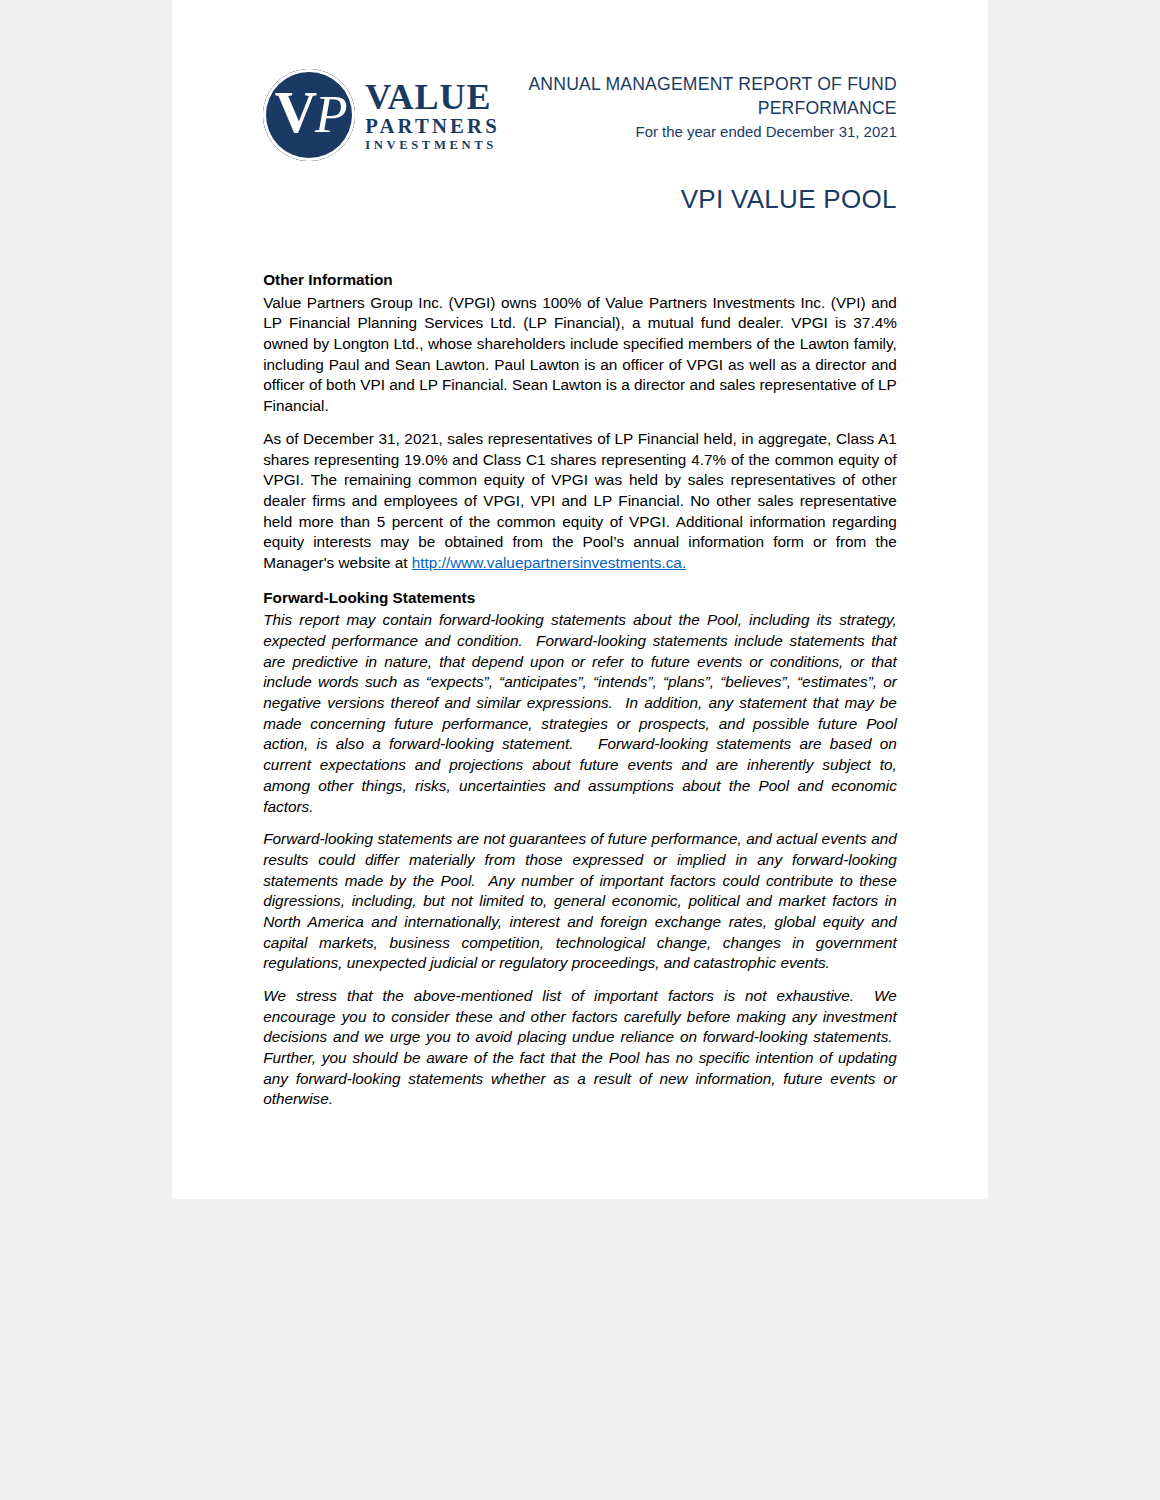VP
VALUE PARTNERS INVESTMENTS
ANNUAL MANAGEMENT REPORT OF FUND PERFORMANCE
For the year ended December 31, 2021
VPI VALUE POOL
Other Information
Value Partners Group Inc. (VPGI) owns 100% of Value Partners Investments Inc. (VPI) and LP Financial Planning Services Ltd. (LP Financial), a mutual fund dealer. VPGI is 37.4% owned by Longton Ltd., whose shareholders include specified members of the Lawton family, including Paul and Sean Lawton. Paul Lawton is an officer of VPGI as well as a director and officer of both VPI and LP Financial. Sean Lawton is a director and sales representative of LP Financial.
As of December 31, 2021, sales representatives of LP Financial held, in aggregate, Class A1 shares representing 19.0% and Class C1 shares representing 4.7% of the common equity of VPGI. The remaining common equity of VPGI was held by sales representatives of other dealer firms and employees of VPGI, VPI and LP Financial. No other sales representative held more than 5 percent of the common equity of VPGI. Additional information regarding equity interests may be obtained from the Pool’s annual information form or from the Manager's website at http://www.valuepartnersinvestments.ca.
Forward-Looking Statements
This report may contain forward-looking statements about the Pool, including its strategy, expected performance and condition. Forward-looking statements include statements that are predictive in nature, that depend upon or refer to future events or conditions, or that include words such as “expects”, “anticipates”, “intends”, “plans”, “believes”, “estimates”, or negative versions thereof and similar expressions. In addition, any statement that may be made concerning future performance, strategies or prospects, and possible future Pool action, is also a forward-looking statement. Forward-looking statements are based on current expectations and projections about future events and are inherently subject to, among other things, risks, uncertainties and assumptions about the Pool and economic factors.
Forward-looking statements are not guarantees of future performance, and actual events and results could differ materially from those expressed or implied in any forward-looking statements made by the Pool. Any number of important factors could contribute to these digressions, including, but not limited to, general economic, political and market factors in North America and internationally, interest and foreign exchange rates, global equity and capital markets, business competition, technological change, changes in government regulations, unexpected judicial or regulatory proceedings, and catastrophic events.
We stress that the above-mentioned list of important factors is not exhaustive. We encourage you to consider these and other factors carefully before making any investment decisions and we urge you to avoid placing undue reliance on forward-looking statements. Further, you should be aware of the fact that the Pool has no specific intention of updating any forward-looking statements whether as a result of new information, future events or otherwise.